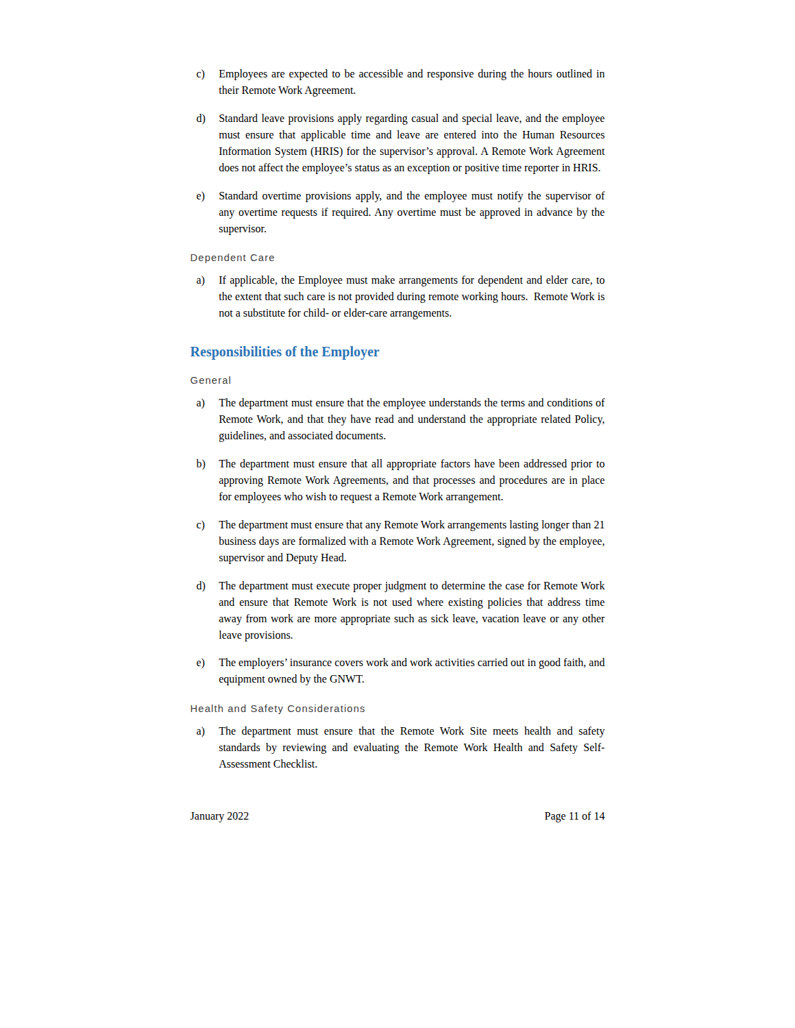c) Employees are expected to be accessible and responsive during the hours outlined in their Remote Work Agreement.
d) Standard leave provisions apply regarding casual and special leave, and the employee must ensure that applicable time and leave are entered into the Human Resources Information System (HRIS) for the supervisor’s approval. A Remote Work Agreement does not affect the employee’s status as an exception or positive time reporter in HRIS.
e) Standard overtime provisions apply, and the employee must notify the supervisor of any overtime requests if required. Any overtime must be approved in advance by the supervisor.
Dependent Care
a) If applicable, the Employee must make arrangements for dependent and elder care, to the extent that such care is not provided during remote working hours. Remote Work is not a substitute for child- or elder-care arrangements.
Responsibilities of the Employer
General
a) The department must ensure that the employee understands the terms and conditions of Remote Work, and that they have read and understand the appropriate related Policy, guidelines, and associated documents.
b) The department must ensure that all appropriate factors have been addressed prior to approving Remote Work Agreements, and that processes and procedures are in place for employees who wish to request a Remote Work arrangement.
c) The department must ensure that any Remote Work arrangements lasting longer than 21 business days are formalized with a Remote Work Agreement, signed by the employee, supervisor and Deputy Head.
d) The department must execute proper judgment to determine the case for Remote Work and ensure that Remote Work is not used where existing policies that address time away from work are more appropriate such as sick leave, vacation leave or any other leave provisions.
e) The employers’ insurance covers work and work activities carried out in good faith, and equipment owned by the GNWT.
Health and Safety Considerations
a) The department must ensure that the Remote Work Site meets health and safety standards by reviewing and evaluating the Remote Work Health and Safety Self-Assessment Checklist.
January 2022
Page 11 of 14